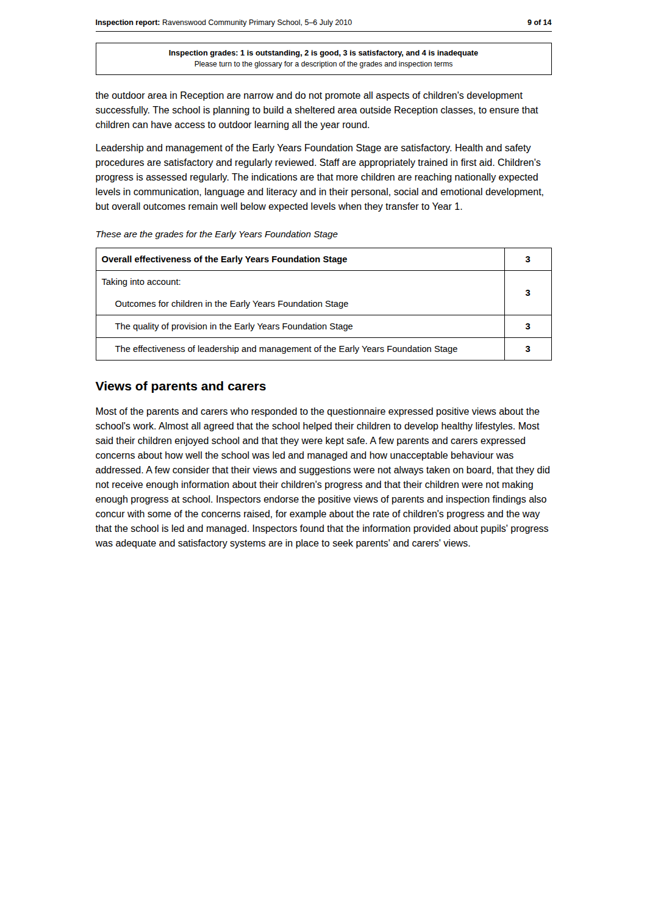Inspection report: Ravenswood Community Primary School, 5–6 July 2010
9 of 14
Inspection grades: 1 is outstanding, 2 is good, 3 is satisfactory, and 4 is inadequate
Please turn to the glossary for a description of the grades and inspection terms
the outdoor area in Reception are narrow and do not promote all aspects of children's development successfully. The school is planning to build a sheltered area outside Reception classes, to ensure that children can have access to outdoor learning all the year round.
Leadership and management of the Early Years Foundation Stage are satisfactory. Health and safety procedures are satisfactory and regularly reviewed. Staff are appropriately trained in first aid. Children's progress is assessed regularly. The indications are that more children are reaching nationally expected levels in communication, language and literacy and in their personal, social and emotional development, but overall outcomes remain well below expected levels when they transfer to Year 1.
These are the grades for the Early Years Foundation Stage
| Overall effectiveness of the Early Years Foundation Stage | 3 |
| Taking into account: | 3 |
| Outcomes for children in the Early Years Foundation Stage |
| The quality of provision in the Early Years Foundation Stage | 3 |
| The effectiveness of leadership and management of the Early Years Foundation Stage | 3 |
Views of parents and carers
Most of the parents and carers who responded to the questionnaire expressed positive views about the school's work. Almost all agreed that the school helped their children to develop healthy lifestyles. Most said their children enjoyed school and that they were kept safe. A few parents and carers expressed concerns about how well the school was led and managed and how unacceptable behaviour was addressed. A few consider that their views and suggestions were not always taken on board, that they did not receive enough information about their children's progress and that their children were not making enough progress at school. Inspectors endorse the positive views of parents and inspection findings also concur with some of the concerns raised, for example about the rate of children's progress and the way that the school is led and managed. Inspectors found that the information provided about pupils' progress was adequate and satisfactory systems are in place to seek parents' and carers' views.